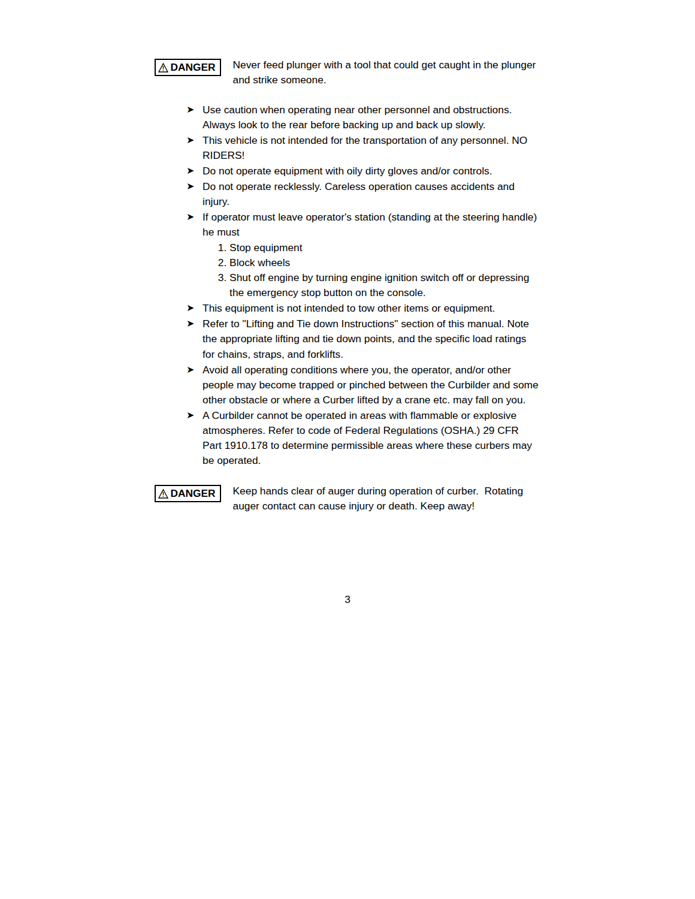! DANGER
Never feed plunger with a tool that could get caught in the plunger and strike someone.
Use caution when operating near other personnel and obstructions. Always look to the rear before backing up and back up slowly.
This vehicle is not intended for the transportation of any personnel. NO RIDERS!
Do not operate equipment with oily dirty gloves and/or controls.
Do not operate recklessly. Careless operation causes accidents and injury.
If operator must leave operator's station (standing at the steering handle) he must
Stop equipment
Block wheels
Shut off engine by turning engine ignition switch off or depressing the emergency stop button on the console.
This equipment is not intended to tow other items or equipment.
Refer to "Lifting and Tie down Instructions" section of this manual. Note the appropriate lifting and tie down points, and the specific load ratings for chains, straps, and forklifts.
Avoid all operating conditions where you, the operator, and/or other people may become trapped or pinched between the Curbilder and some other obstacle or where a Curber lifted by a crane etc. may fall on you.
A Curbilder cannot be operated in areas with flammable or explosive atmospheres. Refer to code of Federal Regulations (OSHA.) 29 CFR Part 1910.178 to determine permissible areas where these curbers may be operated.
! DANGER
Keep hands clear of auger during operation of curber. Rotating auger contact can cause injury or death. Keep away!
3